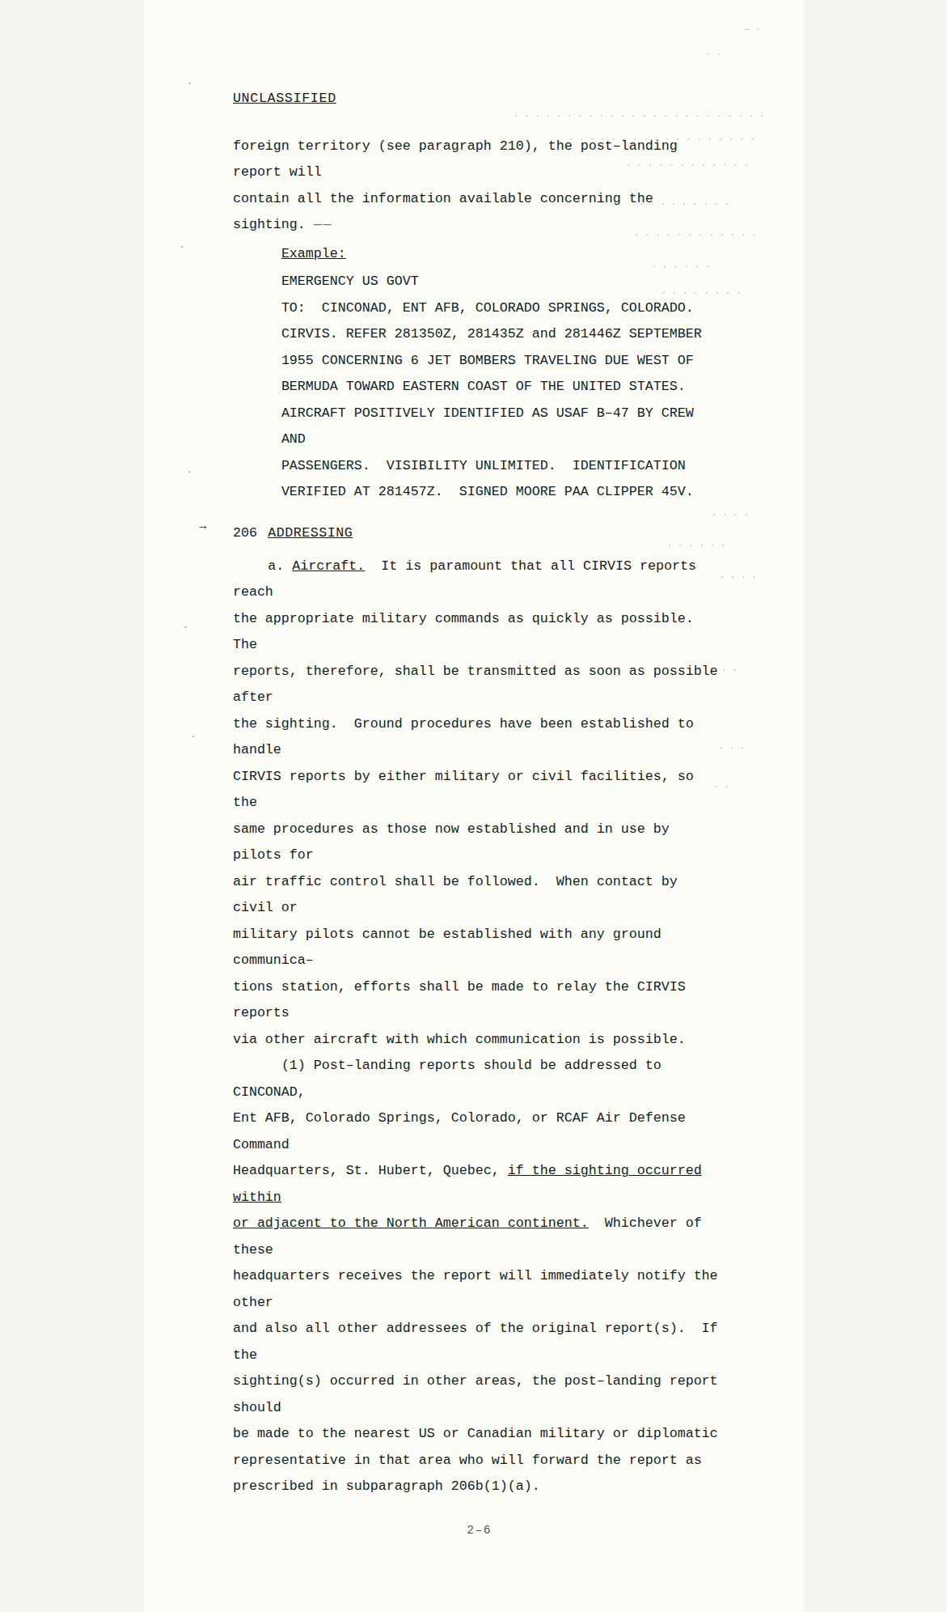— ·
· ·
· · · · · · · · · · · · · · · · · · · · · · · ·
· · · · · · · · · · · · · · · · · ·
· · · · · · · · · · · ·
· · · · · · · · ·
· · · · · · · · · · · ·
· · · · · ·
· · · · · · · ·
· · · ·
· · · · · ·
· · · ·
· · ·
· · ·
· ·
·
·
·
·
·
UNCLASSIFIED
foreign territory (see paragraph 210), the post–landing report will
contain all the information available concerning the sighting. ——
Example:
EMERGENCY US GOVT
TO: CINCONAD, ENT AFB, COLORADO SPRINGS, COLORADO.
CIRVIS. REFER 281350Z, 281435Z and 281446Z SEPTEMBER
1955 CONCERNING 6 JET BOMBERS TRAVELING DUE WEST OF
BERMUDA TOWARD EASTERN COAST OF THE UNITED STATES.
AIRCRAFT POSITIVELY IDENTIFIED AS USAF B–47 BY CREW AND
PASSENGERS. VISIBILITY UNLIMITED. IDENTIFICATION
VERIFIED AT 281457Z. SIGNED MOORE PAA CLIPPER 45V.
206 ADDRESSING
a. Aircraft. It is paramount that all CIRVIS reports reach
the appropriate military commands as quickly as possible. The
reports, therefore, shall be transmitted as soon as possible after
the sighting. Ground procedures have been established to handle
CIRVIS reports by either military or civil facilities, so the
same procedures as those now established and in use by pilots for
air traffic control shall be followed. When contact by civil or
military pilots cannot be established with any ground communica–
tions station, efforts shall be made to relay the CIRVIS reports
via other aircraft with which communication is possible.
→
(1) Post–landing reports should be addressed to CINCONAD,
Ent AFB, Colorado Springs, Colorado, or RCAF Air Defense Command
Headquarters, St. Hubert, Quebec, if the sighting occurred within
or adjacent to the North American continent. Whichever of these
headquarters receives the report will immediately notify the other
and also all other addressees of the original report(s). If the
sighting(s) occurred in other areas, the post–landing report should
be made to the nearest US or Canadian military or diplomatic
representative in that area who will forward the report as
prescribed in subparagraph 206b(1)(a).
2–6